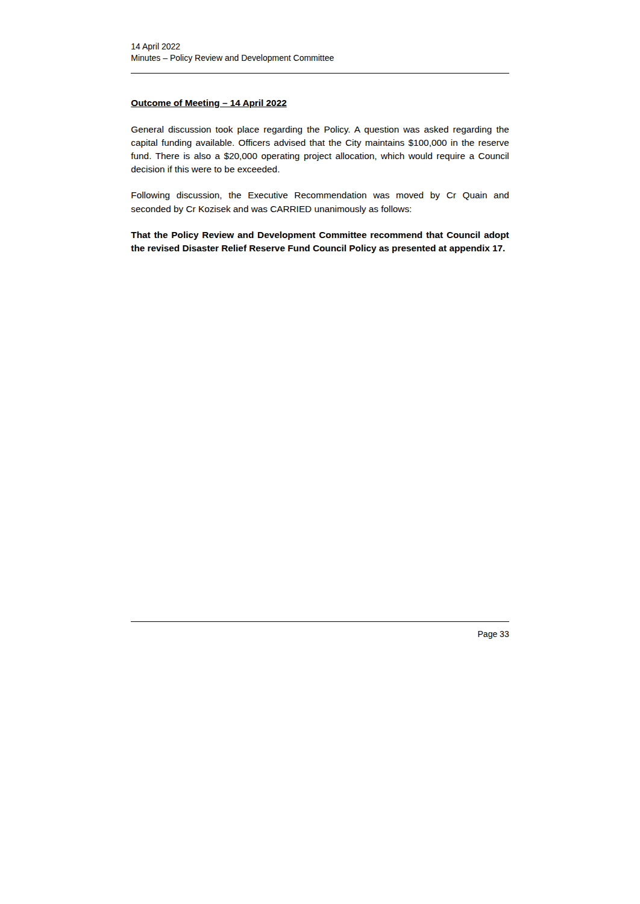14 April 2022
Minutes – Policy Review and Development Committee
Outcome of Meeting – 14 April 2022
General discussion took place regarding the Policy. A question was asked regarding the capital funding available. Officers advised that the City maintains $100,000 in the reserve fund. There is also a $20,000 operating project allocation, which would require a Council decision if this were to be exceeded.
Following discussion, the Executive Recommendation was moved by Cr Quain and seconded by Cr Kozisek and was CARRIED unanimously as follows:
That the Policy Review and Development Committee recommend that Council adopt the revised Disaster Relief Reserve Fund Council Policy as presented at appendix 17.
Page 33